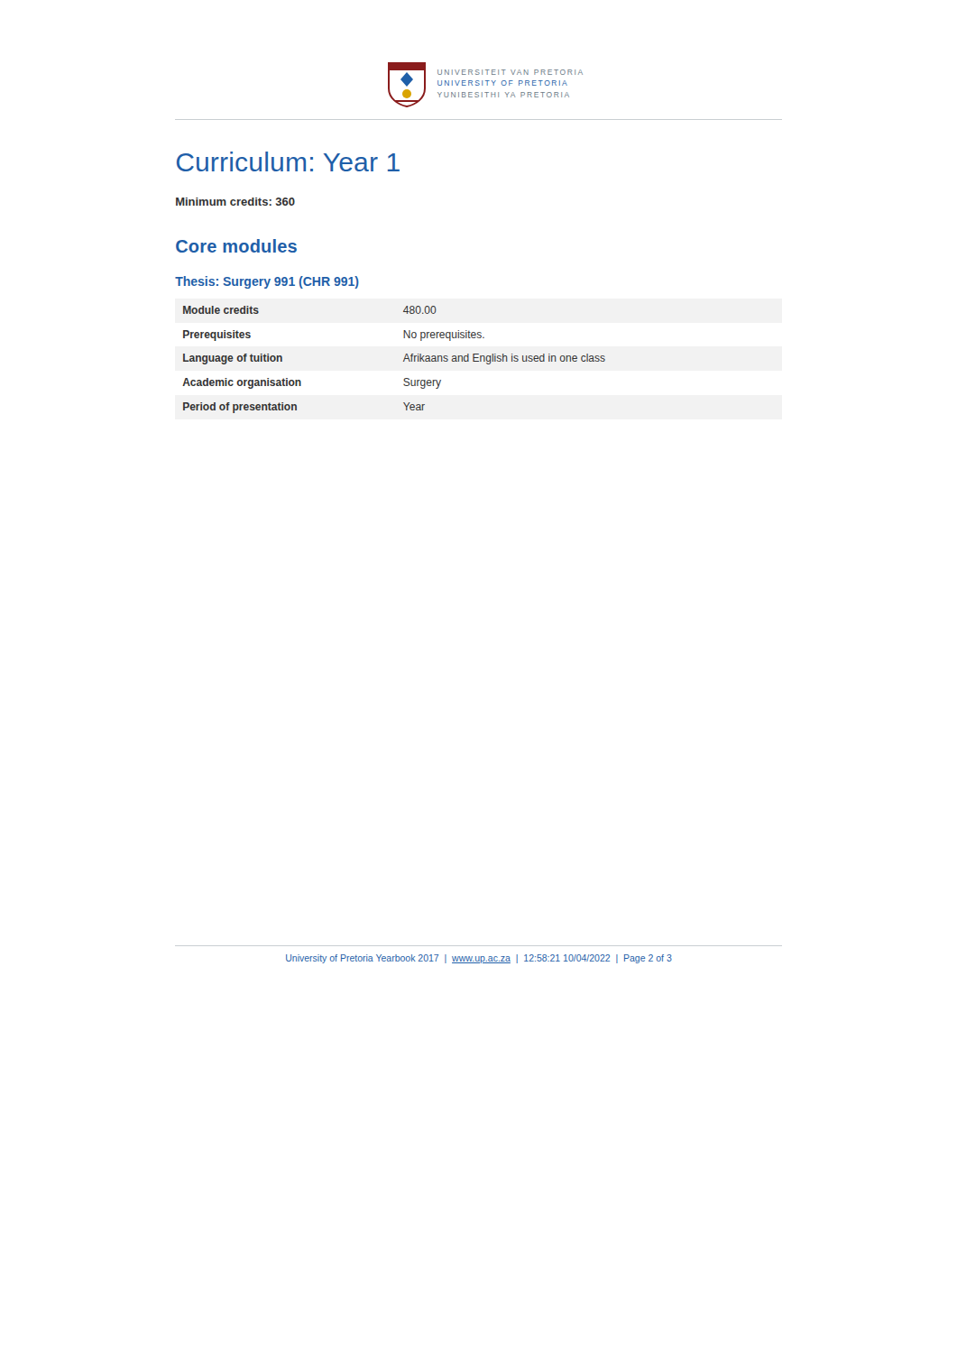UNIVERSITEIT VAN PRETORIA
UNIVERSITY OF PRETORIA
YUNIBESITHI YA PRETORIA
Curriculum: Year 1
Minimum credits: 360
Core modules
Thesis: Surgery 991 (CHR 991)
| Module credits | 480.00 |
| Prerequisites | No prerequisites. |
| Language of tuition | Afrikaans and English is used in one class |
| Academic organisation | Surgery |
| Period of presentation | Year |
University of Pretoria Yearbook 2017 | www.up.ac.za | 12:58:21 10/04/2022 | Page 2 of 3